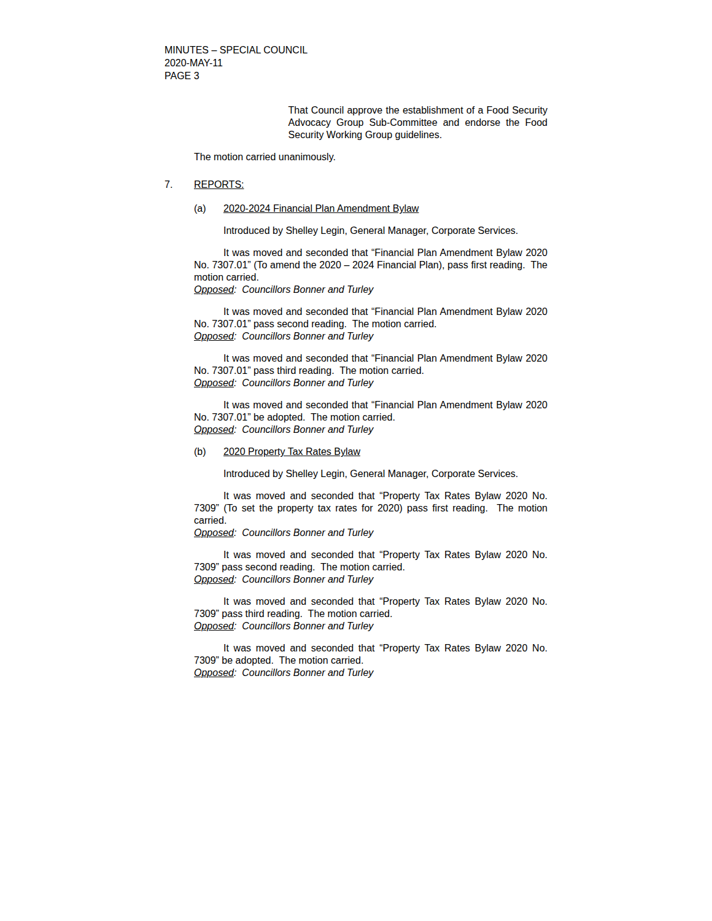MINUTES – SPECIAL COUNCIL
2020-MAY-11
PAGE 3
That Council approve the establishment of a Food Security Advocacy Group Sub-Committee and endorse the Food Security Working Group guidelines.
The motion carried unanimously.
7. REPORTS:
(a) 2020-2024 Financial Plan Amendment Bylaw
Introduced by Shelley Legin, General Manager, Corporate Services.
It was moved and seconded that “Financial Plan Amendment Bylaw 2020 No. 7307.01” (To amend the 2020 – 2024 Financial Plan), pass first reading. The motion carried.
Opposed: Councillors Bonner and Turley
It was moved and seconded that “Financial Plan Amendment Bylaw 2020 No. 7307.01” pass second reading. The motion carried.
Opposed: Councillors Bonner and Turley
It was moved and seconded that “Financial Plan Amendment Bylaw 2020 No. 7307.01” pass third reading. The motion carried.
Opposed: Councillors Bonner and Turley
It was moved and seconded that “Financial Plan Amendment Bylaw 2020 No. 7307.01” be adopted. The motion carried.
Opposed: Councillors Bonner and Turley
(b) 2020 Property Tax Rates Bylaw
Introduced by Shelley Legin, General Manager, Corporate Services.
It was moved and seconded that “Property Tax Rates Bylaw 2020 No. 7309” (To set the property tax rates for 2020) pass first reading. The motion carried.
Opposed: Councillors Bonner and Turley
It was moved and seconded that “Property Tax Rates Bylaw 2020 No. 7309” pass second reading. The motion carried.
Opposed: Councillors Bonner and Turley
It was moved and seconded that “Property Tax Rates Bylaw 2020 No. 7309” pass third reading. The motion carried.
Opposed: Councillors Bonner and Turley
It was moved and seconded that “Property Tax Rates Bylaw 2020 No. 7309” be adopted. The motion carried.
Opposed: Councillors Bonner and Turley